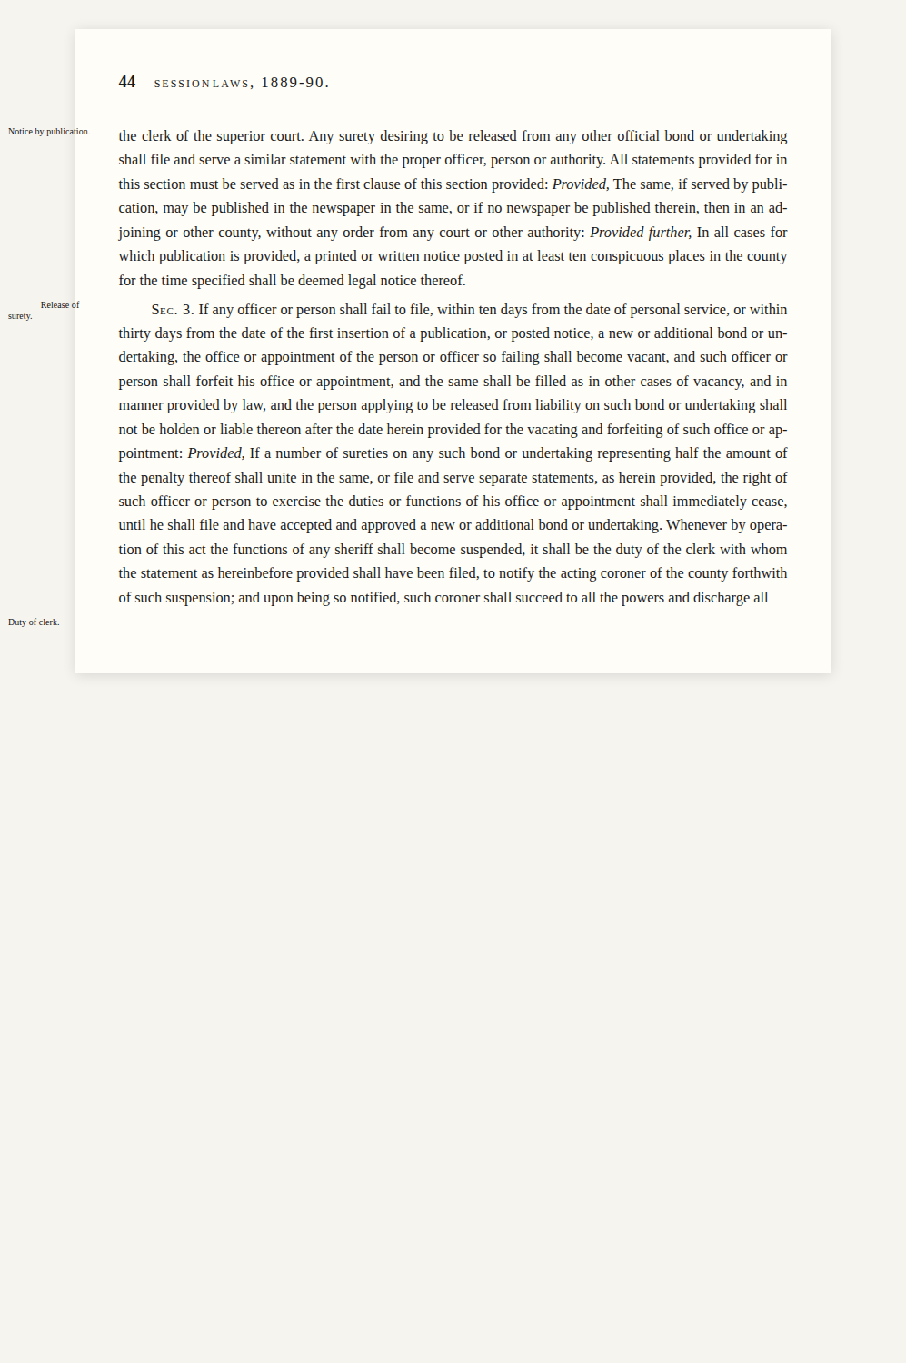44 Session  Laws, 1889-90.
Notice by publication. the clerk of the superior court. Any surety desiring to be released from any other official bond or undertaking shall file and serve a similar statement with the proper officer, person or authority. All statements provided for in this section must be served as in the first clause of this section provided: Provided, The same, if served by publication, may be published in the newspaper in the same, or if no newspaper be published therein, then in an adjoining or other county, without any order from any court or other authority: Provided further, In all cases for which publication is provided, a printed or written notice posted in at least ten conspicuous places in the county for the time specified shall be deemed legal notice thereof.
Release of surety. Sec. 3. If any officer or person shall fail to file, within ten days from the date of personal service, or within thirty days from the date of the first insertion of a publication, or posted notice, a new or additional bond or undertaking, the office or appointment of the person or officer so failing shall become vacant, and such officer or person shall forfeit his office or appointment, and the same shall be filled as in other cases of vacancy, and in manner provided by law, and the person applying to be released from liability on such bond or undertaking shall not be holden or liable thereon after the date herein provided for the vacating and forfeiting of such office or appointment: Provided, If a number of sureties on any such bond or undertaking representing half the amount of the penalty thereof shall unite in the same, or file and serve separate statements, as herein provided, the right of such officer or person to exercise the duties or functions of his office or appointment shall immediately cease, until he shall file and have accepted and approved a new or additional bond or undertaking. Whenever by operation of this act the functions of any sheriff shall become suspended, it shall be the duty of the clerk with whom the statement as hereinbefore provided shall have been filed, to notify the acting coroner of the county forthwith of such suspension; and upon being so notified, such coroner shall succeed to all the powers and discharge all
Duty of clerk.